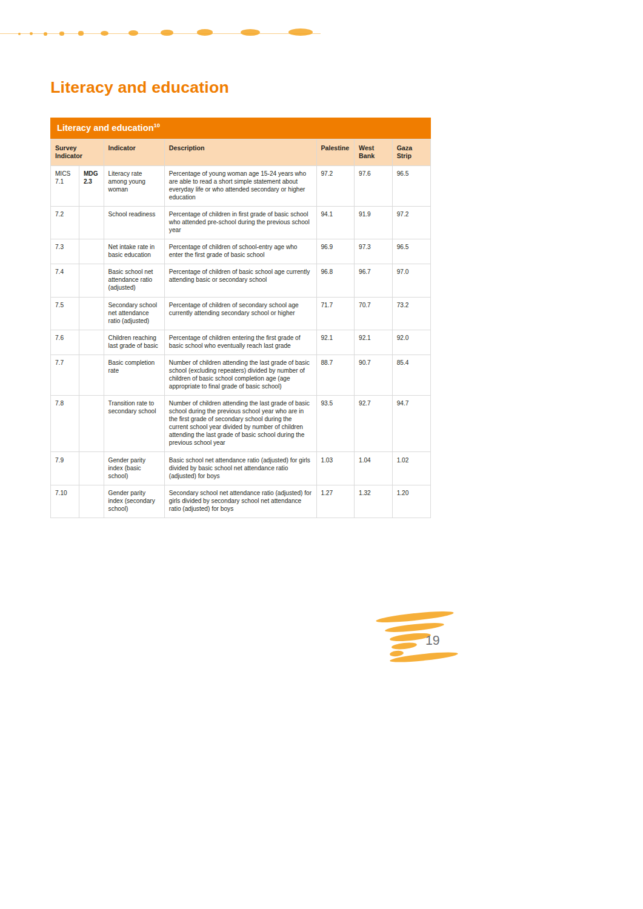Literacy and education
Literacy and education 10
| Survey Indicator | Indicator | Description | Palestine | West Bank | Gaza Strip |
| --- | --- | --- | --- | --- | --- |
| MICS 7.1 | MDG 2.3 | Literacy rate among young woman | Percentage of young woman age 15-24 years who are able to read a short simple statement about everyday life or who attended secondary or higher education | 97.2 | 97.6 | 96.5 |
| 7.2 | | School readiness | Percentage of children in first grade of basic school who attended pre-school during the previous school year | 94.1 | 91.9 | 97.2 |
| 7.3 | | Net intake rate in basic education | Percentage of children of school-entry age who enter the first grade of basic school | 96.9 | 97.3 | 96.5 |
| 7.4 | | Basic school net attendance ratio (adjusted) | Percentage of children of basic school age currently attending basic or secondary school | 96.8 | 96.7 | 97.0 |
| 7.5 | | Secondary school net attendance ratio (adjusted) | Percentage of children of secondary school age currently attending secondary school or higher | 71.7 | 70.7 | 73.2 |
| 7.6 | | Children reaching last grade of basic | Percentage of children entering the first grade of basic school who eventually reach last grade | 92.1 | 92.1 | 92.0 |
| 7.7 | | Basic completion rate | Number of children attending the last grade of basic school (excluding repeaters) divided by number of children of basic school completion age (age appropriate to final grade of basic school) | 88.7 | 90.7 | 85.4 |
| 7.8 | | Transition rate to secondary school | Number of children attending the last grade of basic school during the previous school year who are in the first grade of secondary school during the current school year divided by number of children attending the last grade of basic school during the previous school year | 93.5 | 92.7 | 94.7 |
| 7.9 | | Gender parity index (basic school) | Basic school net attendance ratio (adjusted) for girls divided by basic school net attendance ratio (adjusted) for boys | 1.03 | 1.04 | 1.02 |
| 7.10 | | Gender parity index (secondary school) | Secondary school net attendance ratio (adjusted) for girls divided by secondary school net attendance ratio (adjusted) for boys | 1.27 | 1.32 | 1.20 |
19